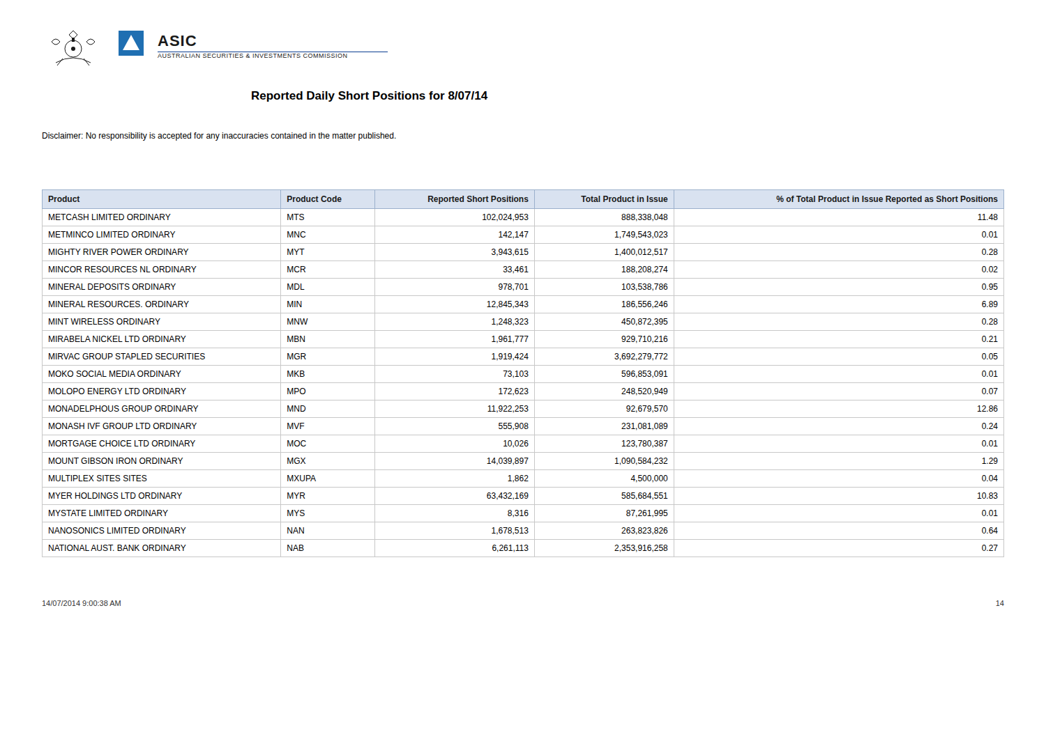ASIC
Australian Securities & Investments Commission
Reported Daily Short Positions for 8/07/14
Disclaimer: No responsibility is accepted for any inaccuracies contained in the matter published.
| Product | Product Code | Reported Short Positions | Total Product in Issue | % of Total Product in Issue Reported as Short Positions |
| --- | --- | --- | --- | --- |
| METCASH LIMITED ORDINARY | MTS | 102,024,953 | 888,338,048 | 11.48 |
| METMINCO LIMITED ORDINARY | MNC | 142,147 | 1,749,543,023 | 0.01 |
| MIGHTY RIVER POWER ORDINARY | MYT | 3,943,615 | 1,400,012,517 | 0.28 |
| MINCOR RESOURCES NL ORDINARY | MCR | 33,461 | 188,208,274 | 0.02 |
| MINERAL DEPOSITS ORDINARY | MDL | 978,701 | 103,538,786 | 0.95 |
| MINERAL RESOURCES. ORDINARY | MIN | 12,845,343 | 186,556,246 | 6.89 |
| MINT WIRELESS ORDINARY | MNW | 1,248,323 | 450,872,395 | 0.28 |
| MIRABELA NICKEL LTD ORDINARY | MBN | 1,961,777 | 929,710,216 | 0.21 |
| MIRVAC GROUP STAPLED SECURITIES | MGR | 1,919,424 | 3,692,279,772 | 0.05 |
| MOKO SOCIAL MEDIA ORDINARY | MKB | 73,103 | 596,853,091 | 0.01 |
| MOLOPO ENERGY LTD ORDINARY | MPO | 172,623 | 248,520,949 | 0.07 |
| MONADELPHOUS GROUP ORDINARY | MND | 11,922,253 | 92,679,570 | 12.86 |
| MONASH IVF GROUP LTD ORDINARY | MVF | 555,908 | 231,081,089 | 0.24 |
| MORTGAGE CHOICE LTD ORDINARY | MOC | 10,026 | 123,780,387 | 0.01 |
| MOUNT GIBSON IRON ORDINARY | MGX | 14,039,897 | 1,090,584,232 | 1.29 |
| MULTIPLEX SITES SITES | MXUPA | 1,862 | 4,500,000 | 0.04 |
| MYER HOLDINGS LTD ORDINARY | MYR | 63,432,169 | 585,684,551 | 10.83 |
| MYSTATE LIMITED ORDINARY | MYS | 8,316 | 87,261,995 | 0.01 |
| NANOSONICS LIMITED ORDINARY | NAN | 1,678,513 | 263,823,826 | 0.64 |
| NATIONAL AUST. BANK ORDINARY | NAB | 6,261,113 | 2,353,916,258 | 0.27 |
14/07/2014 9:00:38 AM 14